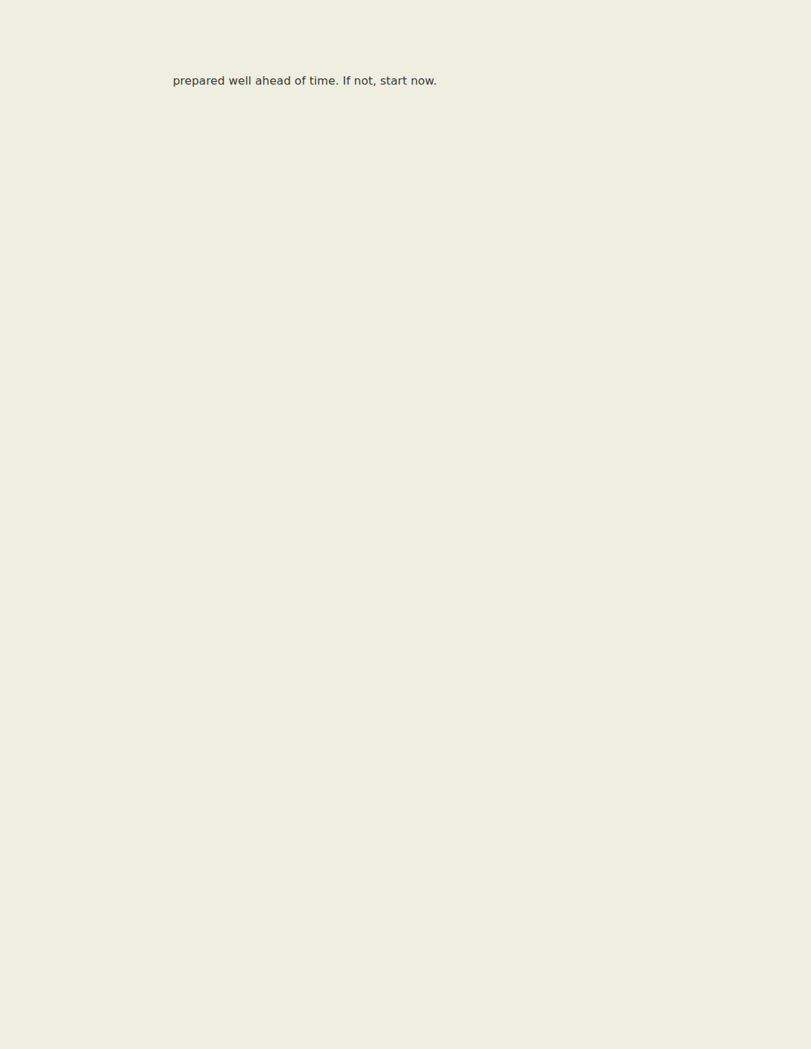prepared well ahead of time. If not, start now.